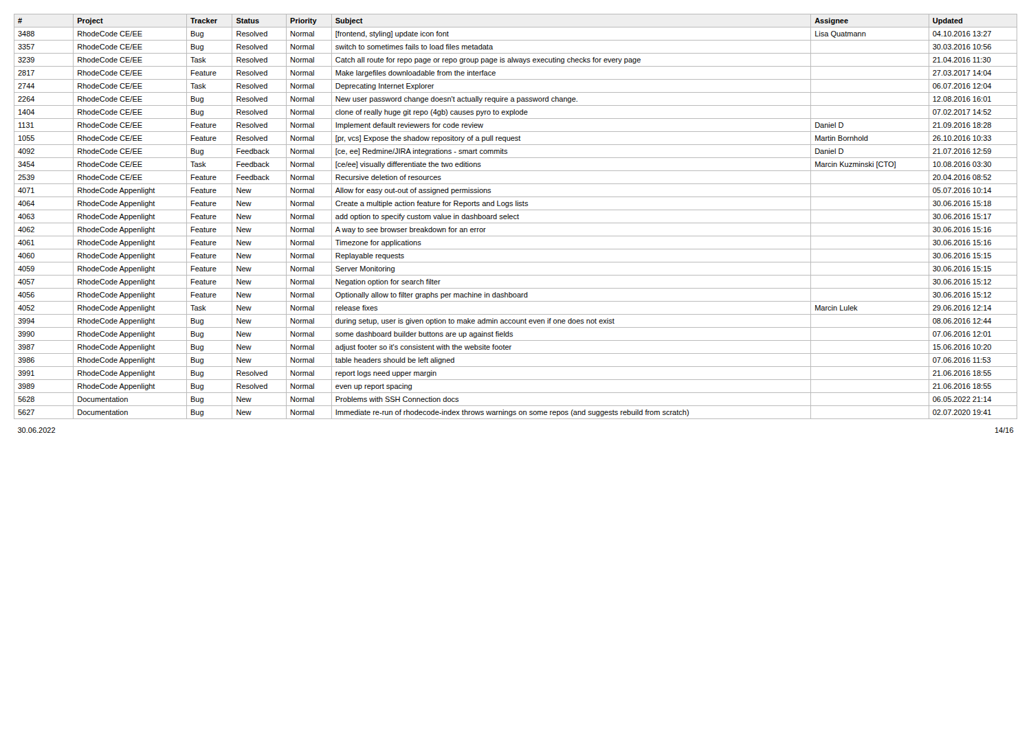| # | Project | Tracker | Status | Priority | Subject | Assignee | Updated |
| --- | --- | --- | --- | --- | --- | --- | --- |
| 3488 | RhodeCode CE/EE | Bug | Resolved | Normal | [frontend, styling] update icon font | Lisa Quatmann | 04.10.2016 13:27 |
| 3357 | RhodeCode CE/EE | Bug | Resolved | Normal | switch to sometimes fails to load files metadata | | 30.03.2016 10:56 |
| 3239 | RhodeCode CE/EE | Task | Resolved | Normal | Catch all route for repo page or repo group page is always executing checks for every page | | 21.04.2016 11:30 |
| 2817 | RhodeCode CE/EE | Feature | Resolved | Normal | Make largefiles downloadable from the interface | | 27.03.2017 14:04 |
| 2744 | RhodeCode CE/EE | Task | Resolved | Normal | Deprecating Internet Explorer | | 06.07.2016 12:04 |
| 2264 | RhodeCode CE/EE | Bug | Resolved | Normal | New user password change doesn't actually require a password change. | | 12.08.2016 16:01 |
| 1404 | RhodeCode CE/EE | Bug | Resolved | Normal | clone of really huge git repo (4gb) causes pyro to explode | | 07.02.2017 14:52 |
| 1131 | RhodeCode CE/EE | Feature | Resolved | Normal | Implement default reviewers for code review | Daniel D | 21.09.2016 18:28 |
| 1055 | RhodeCode CE/EE | Feature | Resolved | Normal | [pr, vcs] Expose the shadow repository of a pull request | Martin Bornhold | 26.10.2016 10:33 |
| 4092 | RhodeCode CE/EE | Bug | Feedback | Normal | [ce, ee] Redmine/JIRA integrations - smart commits | Daniel D | 21.07.2016 12:59 |
| 3454 | RhodeCode CE/EE | Task | Feedback | Normal | [ce/ee] visually differentiate the two editions | Marcin Kuzminski [CTO] | 10.08.2016 03:30 |
| 2539 | RhodeCode CE/EE | Feature | Feedback | Normal | Recursive deletion of resources | | 20.04.2016 08:52 |
| 4071 | RhodeCode Appenlight | Feature | New | Normal | Allow for easy out-out of assigned permissions | | 05.07.2016 10:14 |
| 4064 | RhodeCode Appenlight | Feature | New | Normal | Create a multiple action feature for Reports and Logs lists | | 30.06.2016 15:18 |
| 4063 | RhodeCode Appenlight | Feature | New | Normal | add option to specify custom value in dashboard select | | 30.06.2016 15:17 |
| 4062 | RhodeCode Appenlight | Feature | New | Normal | A way to see browser breakdown for an error | | 30.06.2016 15:16 |
| 4061 | RhodeCode Appenlight | Feature | New | Normal | Timezone for applications | | 30.06.2016 15:16 |
| 4060 | RhodeCode Appenlight | Feature | New | Normal | Replayable requests | | 30.06.2016 15:15 |
| 4059 | RhodeCode Appenlight | Feature | New | Normal | Server Monitoring | | 30.06.2016 15:15 |
| 4057 | RhodeCode Appenlight | Feature | New | Normal | Negation option for search filter | | 30.06.2016 15:12 |
| 4056 | RhodeCode Appenlight | Feature | New | Normal | Optionally allow to filter graphs per machine in dashboard | | 30.06.2016 15:12 |
| 4052 | RhodeCode Appenlight | Task | New | Normal | release fixes | Marcin Lulek | 29.06.2016 12:14 |
| 3994 | RhodeCode Appenlight | Bug | New | Normal | during setup, user is given option to make admin account even if one does not exist | | 08.06.2016 12:44 |
| 3990 | RhodeCode Appenlight | Bug | New | Normal | some dashboard builder buttons are up against fields | | 07.06.2016 12:01 |
| 3987 | RhodeCode Appenlight | Bug | New | Normal | adjust footer so it's consistent with the website footer | | 15.06.2016 10:20 |
| 3986 | RhodeCode Appenlight | Bug | New | Normal | table headers should be left aligned | | 07.06.2016 11:53 |
| 3991 | RhodeCode Appenlight | Bug | Resolved | Normal | report logs need upper margin | | 21.06.2016 18:55 |
| 3989 | RhodeCode Appenlight | Bug | Resolved | Normal | even up report spacing | | 21.06.2016 18:55 |
| 5628 | Documentation | Bug | New | Normal | Problems with SSH Connection docs | | 06.05.2022 21:14 |
| 5627 | Documentation | Bug | New | Normal | Immediate re-run of rhodecode-index throws warnings on some repos (and suggests rebuild from scratch) | | 02.07.2020 19:41 |
| 30.06.2022 | | 14/16 |